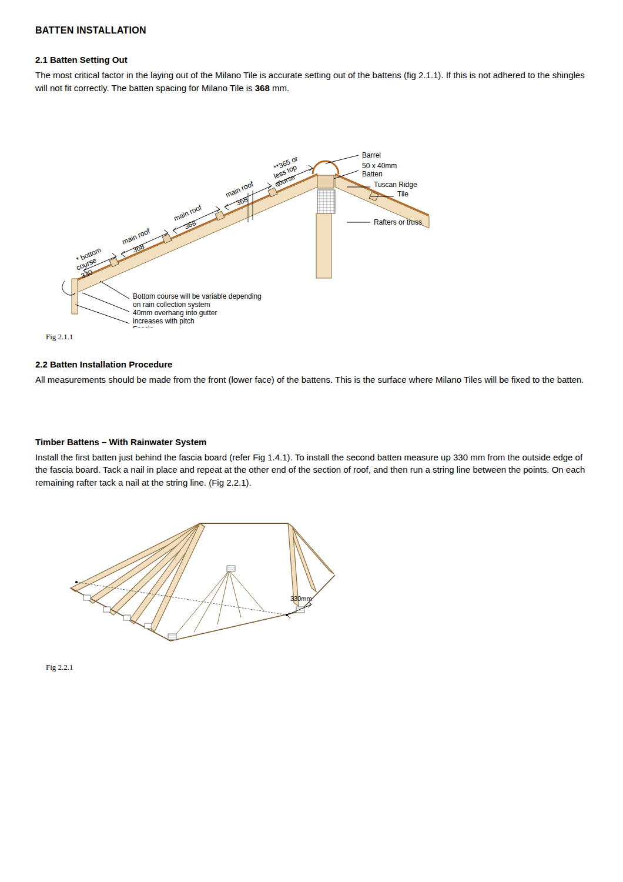BATTEN INSTALLATION
2.1 Batten Setting Out
The most critical factor in the laying out of the Milano Tile is accurate setting out of the battens (fig 2.1.1). If this is not adhered to the shingles will not fit correctly. The batten spacing for Milano Tile is 368 mm.
* bottom course 330 main roof 368 main roof 368 main roof 368 **365 or less top course Barrel 50 x 40mm Batten Tuscan Ridge Tile Rafters or truss Bottom course will be variable depending on rain collection system 40mm overhang into gutter increases with pitch Fascia
Fig 2.1.1
2.2 Batten Installation Procedure
All measurements should be made from the front (lower face) of the battens. This is the surface where Milano Tiles will be fixed to the batten.
Timber Battens – With Rainwater System
Install the first batten just behind the fascia board (refer Fig 1.4.1). To install the second batten measure up 330 mm from the outside edge of the fascia board. Tack a nail in place and repeat at the other end of the section of roof, and then run a string line between the points. On each remaining rafter tack a nail at the string line. (Fig 2.2.1).
330mm
Fig 2.2.1